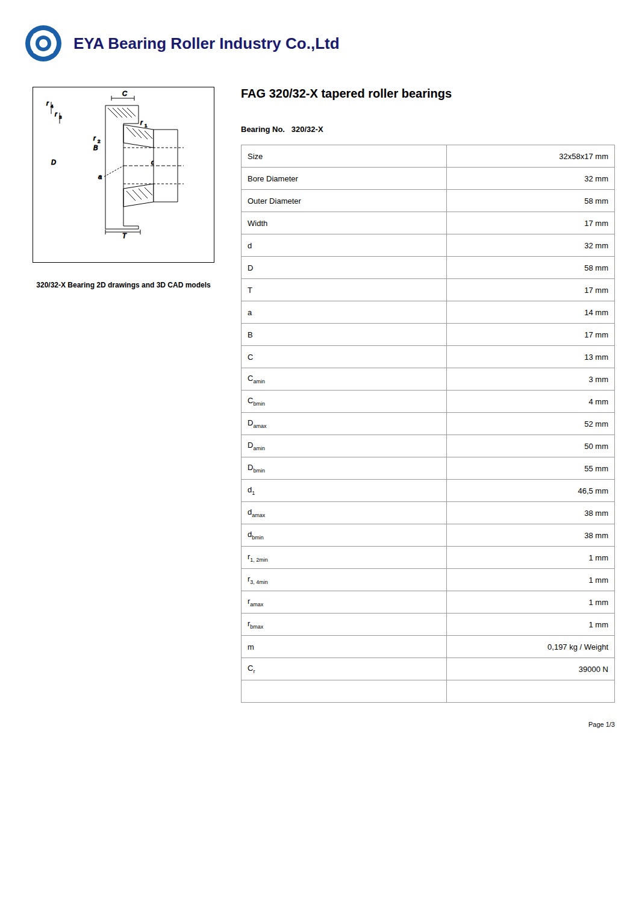EYA Bearing Roller Industry Co.,Ltd
C r 4 r 3 r 1 r 2 B D d d 1 a T
320/32-X Bearing 2D drawings and 3D CAD models
FAG 320/32-X tapered roller bearings
Bearing No. 320/32-X
| Size | 32x58x17 mm |
| Bore Diameter | 32 mm |
| Outer Diameter | 58 mm |
| Width | 17 mm |
| d | 32 mm |
| D | 58 mm |
| T | 17 mm |
| a | 14 mm |
| B | 17 mm |
| C | 13 mm |
| C amin | 3 mm |
| C bmin | 4 mm |
| D amax | 52 mm |
| D amin | 50 mm |
| D bmin | 55 mm |
| d 1 | 46,5 mm |
| d amax | 38 mm |
| d bmin | 38 mm |
| r 1, 2min | 1 mm |
| r 3, 4min | 1 mm |
| r amax | 1 mm |
| r bmax | 1 mm |
| m | 0,197 kg / Weight |
| C r | 39000 N |
Page 1/3